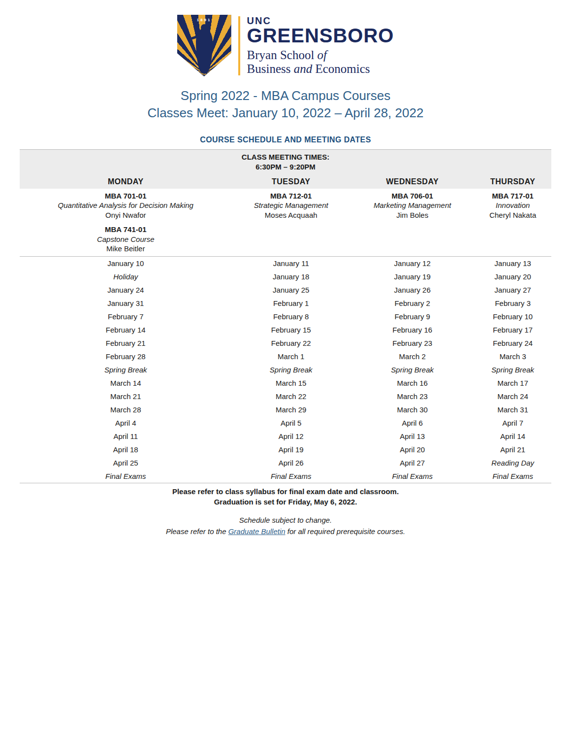1891
UNC
GREENSBORO
Bryan School of
Business and Economics
Spring 2022 - MBA Campus Courses
Classes Meet: January 10, 2022 – April 28, 2022
COURSE SCHEDULE AND MEETING DATES
| CLASS MEETING TIMES: 6:30PM – 9:20PM |
| MONDAY | TUESDAY | WEDNESDAY | THURSDAY |
| MBA 701-01 Quantitative Analysis for Decision Making Onyi Nwafor | MBA 712-01 Strategic Management Moses Acquaah | MBA 706-01 Marketing Management Jim Boles | MBA 717-01 Innovation Cheryl Nakata |
| MBA 741-01 Capstone Course Mike Beitler | | | |
| January 10 | January 11 | January 12 | January 13 |
| Holiday | January 18 | January 19 | January 20 |
| January 24 | January 25 | January 26 | January 27 |
| January 31 | February 1 | February 2 | February 3 |
| February 7 | February 8 | February 9 | February 10 |
| February 14 | February 15 | February 16 | February 17 |
| February 21 | February 22 | February 23 | February 24 |
| February 28 | March 1 | March 2 | March 3 |
| Spring Break | Spring Break | Spring Break | Spring Break |
| March 14 | March 15 | March 16 | March 17 |
| March 21 | March 22 | March 23 | March 24 |
| March 28 | March 29 | March 30 | March 31 |
| April 4 | April 5 | April 6 | April 7 |
| April 11 | April 12 | April 13 | April 14 |
| April 18 | April 19 | April 20 | April 21 |
| April 25 | April 26 | April 27 | Reading Day |
| Final Exams | Final Exams | Final Exams | Final Exams |
Please refer to class syllabus for final exam date and classroom.
Graduation is set for Friday, May 6, 2022.
Schedule subject to change.
Please refer to the Graduate Bulletin for all required prerequisite courses.